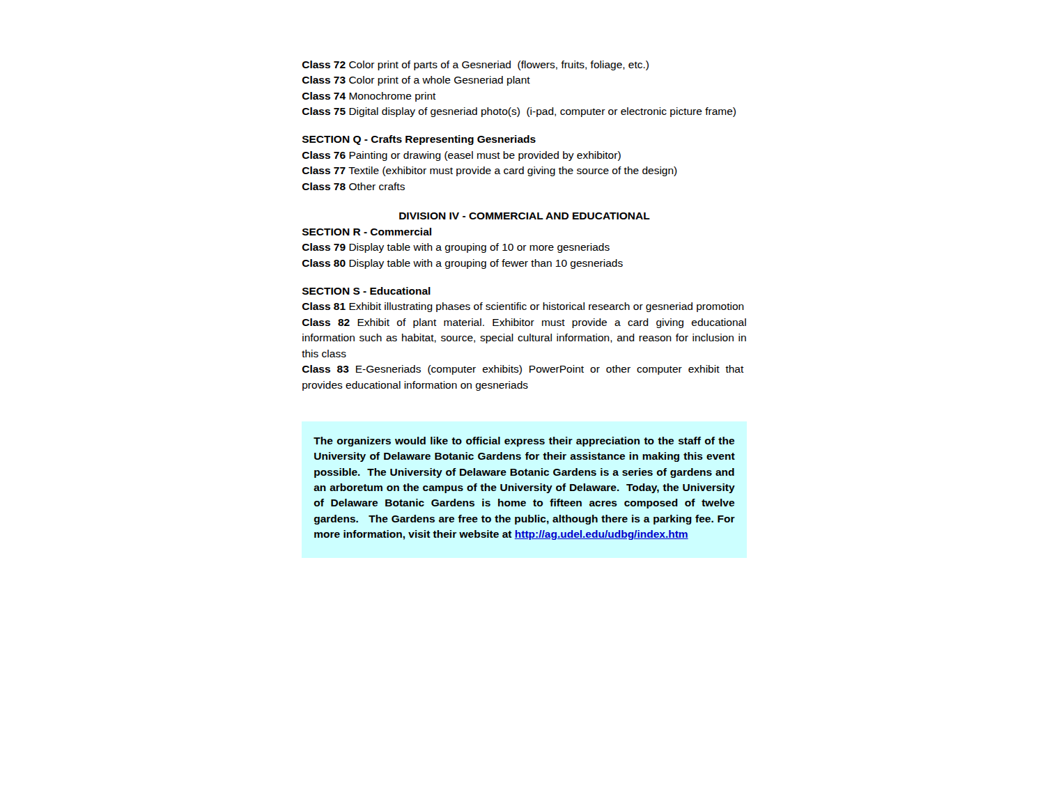Class 72 Color print of parts of a Gesneriad (flowers, fruits, foliage, etc.)
Class 73 Color print of a whole Gesneriad plant
Class 74 Monochrome print
Class 75 Digital display of gesneriad photo(s) (i-pad, computer or electronic picture frame)
SECTION Q - Crafts Representing Gesneriads
Class 76 Painting or drawing (easel must be provided by exhibitor)
Class 77 Textile (exhibitor must provide a card giving the source of the design)
Class 78 Other crafts
DIVISION IV - COMMERCIAL AND EDUCATIONAL
SECTION R - Commercial
Class 79 Display table with a grouping of 10 or more gesneriads
Class 80 Display table with a grouping of fewer than 10 gesneriads
SECTION S - Educational
Class 81 Exhibit illustrating phases of scientific or historical research or gesneriad promotion
Class 82 Exhibit of plant material. Exhibitor must provide a card giving educational information such as habitat, source, special cultural information, and reason for inclusion in this class
Class 83 E-Gesneriads (computer exhibits) PowerPoint or other computer exhibit that provides educational information on gesneriads
The organizers would like to official express their appreciation to the staff of the University of Delaware Botanic Gardens for their assistance in making this event possible. The University of Delaware Botanic Gardens is a series of gardens and an arboretum on the campus of the University of Delaware. Today, the University of Delaware Botanic Gardens is home to fifteen acres composed of twelve gardens. The Gardens are free to the public, although there is a parking fee. For more information, visit their website at http://ag.udel.edu/udbg/index.htm